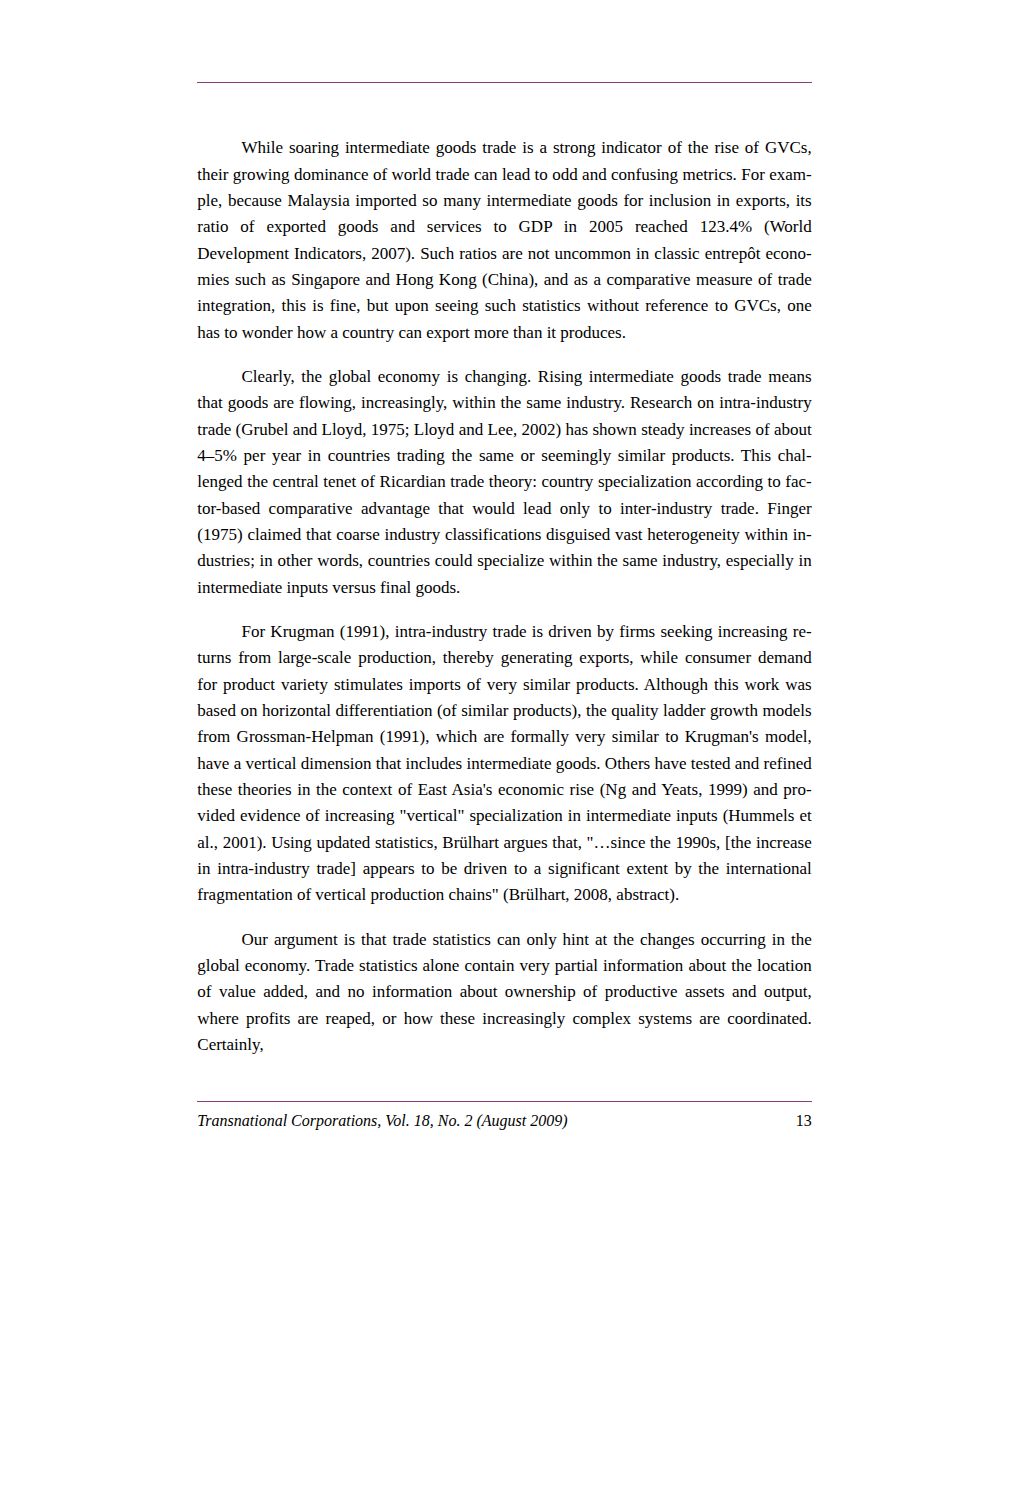While soaring intermediate goods trade is a strong indicator of the rise of GVCs, their growing dominance of world trade can lead to odd and confusing metrics. For example, because Malaysia imported so many intermediate goods for inclusion in exports, its ratio of exported goods and services to GDP in 2005 reached 123.4% (World Development Indicators, 2007). Such ratios are not uncommon in classic entrepôt economies such as Singapore and Hong Kong (China), and as a comparative measure of trade integration, this is fine, but upon seeing such statistics without reference to GVCs, one has to wonder how a country can export more than it produces.
Clearly, the global economy is changing. Rising intermediate goods trade means that goods are flowing, increasingly, within the same industry. Research on intra-industry trade (Grubel and Lloyd, 1975; Lloyd and Lee, 2002) has shown steady increases of about 4–5% per year in countries trading the same or seemingly similar products. This challenged the central tenet of Ricardian trade theory: country specialization according to factor-based comparative advantage that would lead only to inter-industry trade. Finger (1975) claimed that coarse industry classifications disguised vast heterogeneity within industries; in other words, countries could specialize within the same industry, especially in intermediate inputs versus final goods.
For Krugman (1991), intra-industry trade is driven by firms seeking increasing returns from large-scale production, thereby generating exports, while consumer demand for product variety stimulates imports of very similar products. Although this work was based on horizontal differentiation (of similar products), the quality ladder growth models from Grossman-Helpman (1991), which are formally very similar to Krugman's model, have a vertical dimension that includes intermediate goods. Others have tested and refined these theories in the context of East Asia's economic rise (Ng and Yeats, 1999) and provided evidence of increasing "vertical" specialization in intermediate inputs (Hummels et al., 2001). Using updated statistics, Brülhart argues that, "…since the 1990s, [the increase in intra-industry trade] appears to be driven to a significant extent by the international fragmentation of vertical production chains" (Brülhart, 2008, abstract).
Our argument is that trade statistics can only hint at the changes occurring in the global economy. Trade statistics alone contain very partial information about the location of value added, and no information about ownership of productive assets and output, where profits are reaped, or how these increasingly complex systems are coordinated. Certainly,
Transnational Corporations, Vol. 18, No. 2 (August 2009) 13